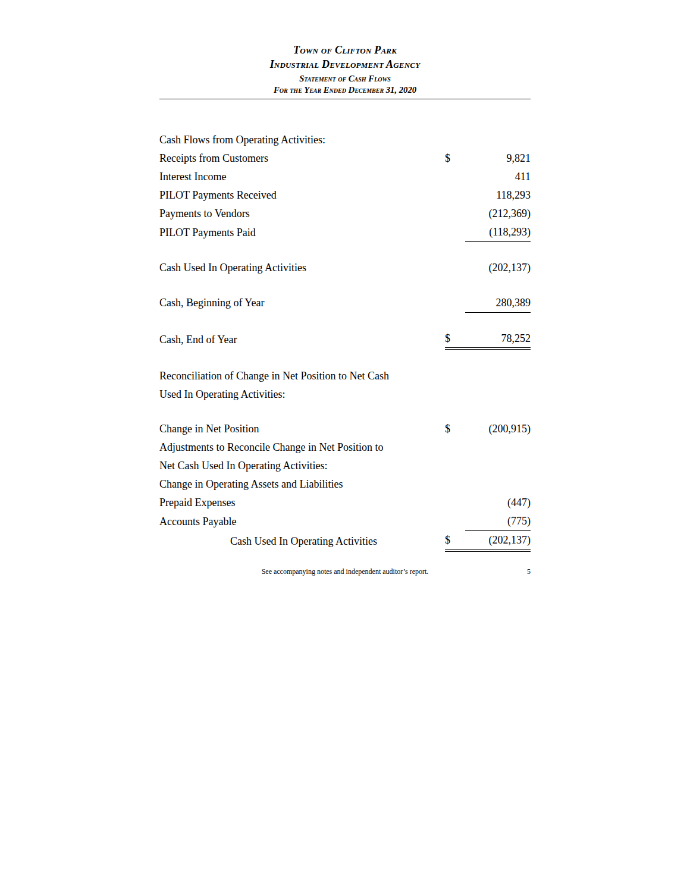Town of Clifton Park
Industrial Development Agency
Statement of Cash Flows
For the Year Ended December 31, 2020
| Cash Flows from Operating Activities: | | |
| Receipts from Customers | $ | 9,821 |
| Interest Income | | 411 |
| PILOT Payments Received | | 118,293 |
| Payments to Vendors | | (212,369) |
| PILOT Payments Paid | | (118,293) |
| Cash Used In Operating Activities | | (202,137) |
| Cash, Beginning of Year | | 280,389 |
| Cash, End of Year | $ | 78,252 |
| Reconciliation of Change in Net Position to Net Cash | | |
| Used In Operating Activities: | | |
| Change in Net Position | $ | (200,915) |
| Adjustments to Reconcile Change in Net Position to | | |
| Net Cash Used In Operating Activities: | | |
| Change in Operating Assets and Liabilities | | |
| Prepaid Expenses | | (447) |
| Accounts Payable | | (775) |
| Cash Used In Operating Activities | $ | (202,137) |
See accompanying notes and independent auditor’s report.
5